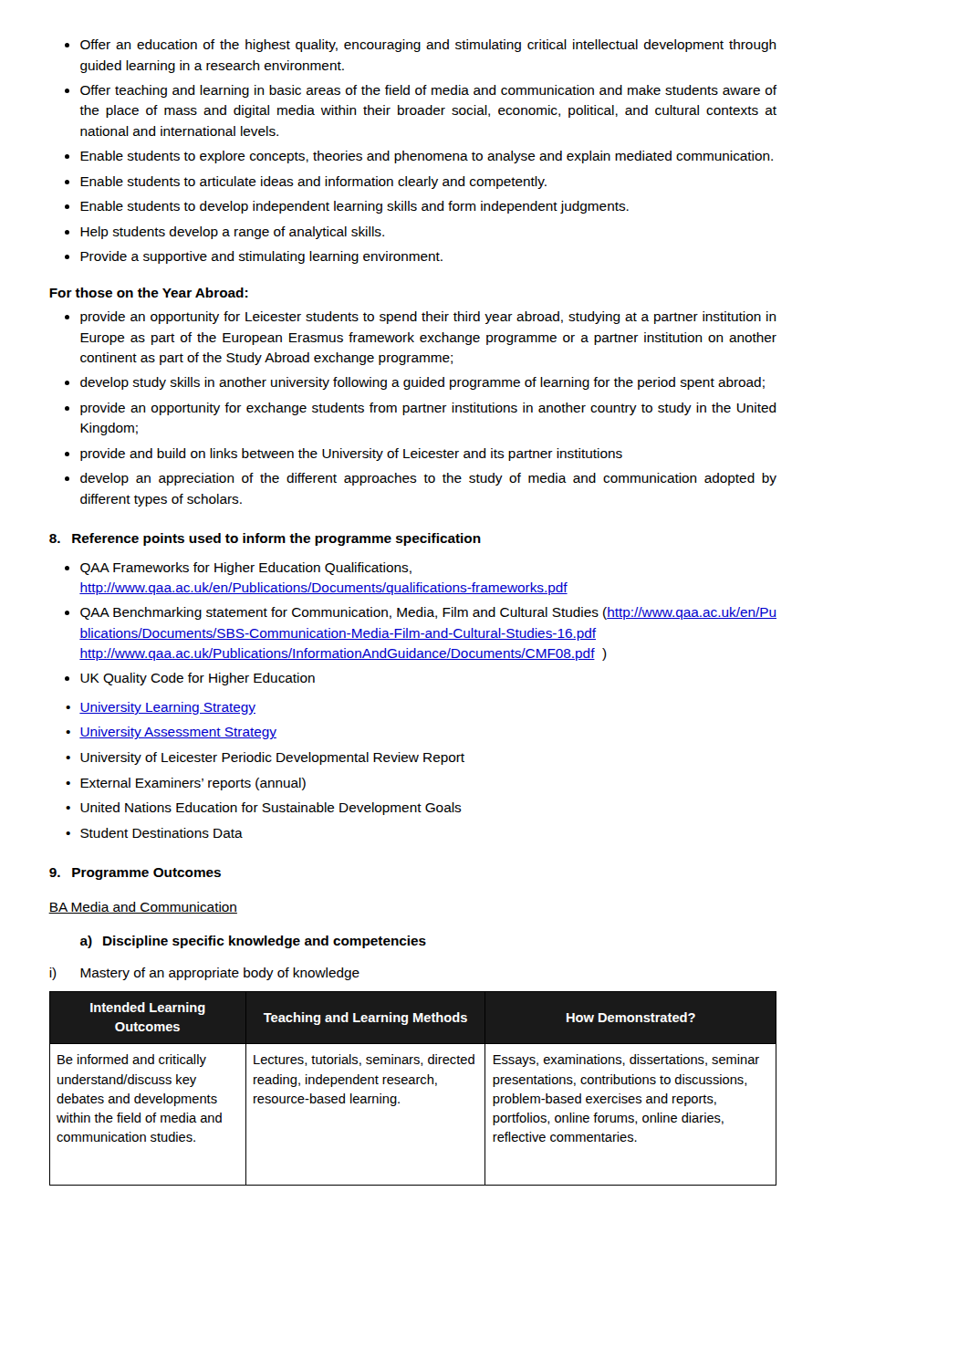Offer an education of the highest quality, encouraging and stimulating critical intellectual development through guided learning in a research environment.
Offer teaching and learning in basic areas of the field of media and communication and make students aware of the place of mass and digital media within their broader social, economic, political, and cultural contexts at national and international levels.
Enable students to explore concepts, theories and phenomena to analyse and explain mediated communication.
Enable students to articulate ideas and information clearly and competently.
Enable students to develop independent learning skills and form independent judgments.
Help students develop a range of analytical skills.
Provide a supportive and stimulating learning environment.
For those on the Year Abroad:
provide an opportunity for Leicester students to spend their third year abroad, studying at a partner institution in Europe as part of the European Erasmus framework exchange programme or a partner institution on another continent as part of the Study Abroad exchange programme;
develop study skills in another university following a guided programme of learning for the period spent abroad;
provide an opportunity for exchange students from partner institutions in another country to study in the United Kingdom;
provide and build on links between the University of Leicester and its partner institutions
develop an appreciation of the different approaches to the study of media and communication adopted by different types of scholars.
8. Reference points used to inform the programme specification
QAA Frameworks for Higher Education Qualifications,
http://www.qaa.ac.uk/en/Publications/Documents/qualifications-frameworks.pdf
QAA Benchmarking statement for Communication, Media, Film and Cultural Studies (http://www.qaa.ac.uk/en/Publications/Documents/SBS-Communication-Media-Film-and-Cultural-Studies-16.pdf
http://www.qaa.ac.uk/Publications/InformationAndGuidance/Documents/CMF08.pdf )
UK Quality Code for Higher Education
University Learning Strategy
University Assessment Strategy
University of Leicester Periodic Developmental Review Report
External Examiners’ reports (annual)
United Nations Education for Sustainable Development Goals
Student Destinations Data
9. Programme Outcomes
BA Media and Communication
a) Discipline specific knowledge and competencies
i) Mastery of an appropriate body of knowledge
| Intended Learning Outcomes | Teaching and Learning Methods | How Demonstrated? |
| --- | --- | --- |
| Be informed and critically understand/discuss key debates and developments within the field of media and communication studies. | Lectures, tutorials, seminars, directed reading, independent research, resource-based learning. | Essays, examinations, dissertations, seminar presentations, contributions to discussions, problem-based exercises and reports, portfolios, online forums, online diaries, reflective commentaries. |